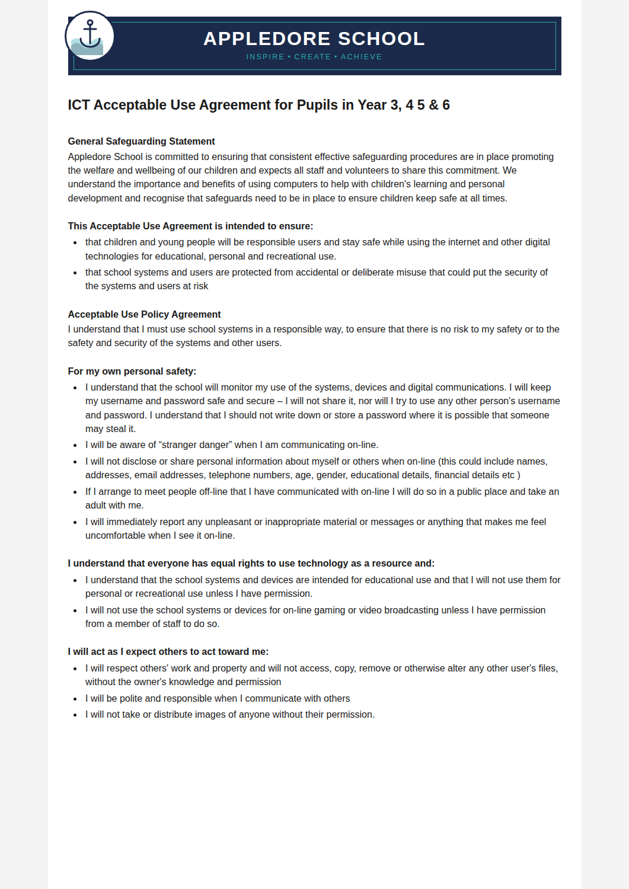APPLEDORE SCHOOL
Inspire•Create•Achieve
ICT Acceptable Use Agreement for Pupils in Year 3, 4 5 & 6
General Safeguarding Statement
Appledore School is committed to ensuring that consistent effective safeguarding procedures are in place promoting the welfare and wellbeing of our children and expects all staff and volunteers to share this commitment. We understand the importance and benefits of using computers to help with children's learning and personal development and recognise that safeguards need to be in place to ensure children keep safe at all times.
This Acceptable Use Agreement is intended to ensure:
that children and young people will be responsible users and stay safe while using the internet and other digital technologies for educational, personal and recreational use.
that school systems and users are protected from accidental or deliberate misuse that could put the security of the systems and users at risk
Acceptable Use Policy Agreement
I understand that I must use school systems in a responsible way, to ensure that there is no risk to my safety or to the safety and security of the systems and other users.
For my own personal safety:
I understand that the school will monitor my use of the systems, devices and digital communications. I will keep my username and password safe and secure – I will not share it, nor will I try to use any other person's username and password. I understand that I should not write down or store a password where it is possible that someone may steal it.
I will be aware of “stranger danger” when I am communicating on-line.
I will not disclose or share personal information about myself or others when on-line (this could include names, addresses, email addresses, telephone numbers, age, gender, educational details, financial details etc )
If I arrange to meet people off-line that I have communicated with on-line I will do so in a public place and take an adult with me.
I will immediately report any unpleasant or inappropriate material or messages or anything that makes me feel uncomfortable when I see it on-line.
I understand that everyone has equal rights to use technology as a resource and:
I understand that the school systems and devices are intended for educational use and that I will not use them for personal or recreational use unless I have permission.
I will not use the school systems or devices for on-line gaming or video broadcasting unless I have permission from a member of staff to do so.
I will act as I expect others to act toward me:
I will respect others' work and property and will not access, copy, remove or otherwise alter any other user's files, without the owner's knowledge and permission
I will be polite and responsible when I communicate with others
I will not take or distribute images of anyone without their permission.